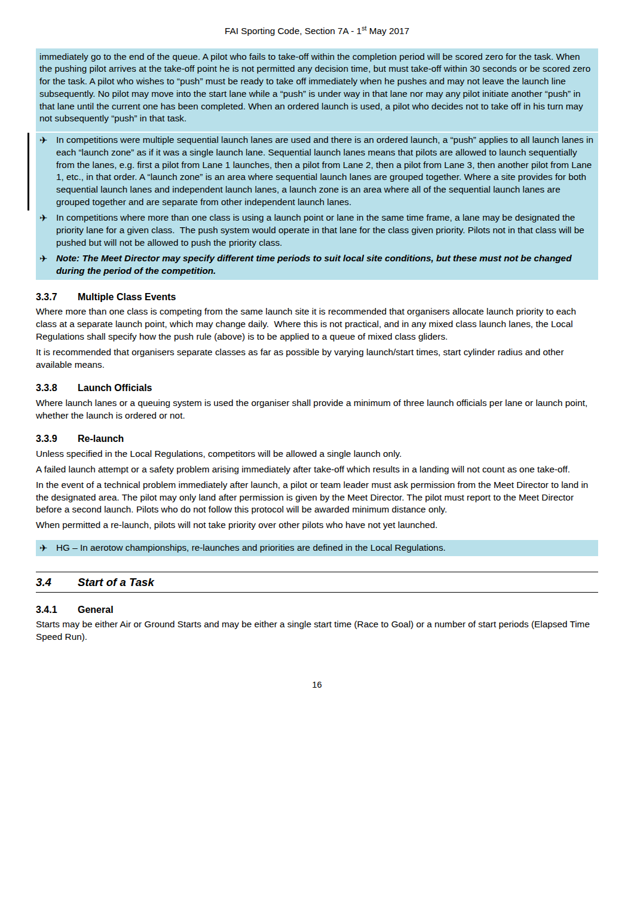FAI Sporting Code, Section 7A - 1st May 2017
immediately go to the end of the queue. A pilot who fails to take-off within the completion period will be scored zero for the task. When the pushing pilot arrives at the take-off point he is not permitted any decision time, but must take-off within 30 seconds or be scored zero for the task. A pilot who wishes to “push” must be ready to take off immediately when he pushes and may not leave the launch line subsequently. No pilot may move into the start lane while a “push” is under way in that lane nor may any pilot initiate another “push” in that lane until the current one has been completed. When an ordered launch is used, a pilot who decides not to take off in his turn may not subsequently “push” in that task.
✈
In competitions were multiple sequential launch lanes are used and there is an ordered launch, a “push” applies to all launch lanes in each “launch zone” as if it was a single launch lane. Sequential launch lanes means that pilots are allowed to launch sequentially from the lanes, e.g. first a pilot from Lane 1 launches, then a pilot from Lane 2, then a pilot from Lane 3, then another pilot from Lane 1, etc., in that order. A “launch zone” is an area where sequential launch lanes are grouped together. Where a site provides for both sequential launch lanes and independent launch lanes, a launch zone is an area where all of the sequential launch lanes are grouped together and are separate from other independent launch lanes.
✈
In competitions where more than one class is using a launch point or lane in the same time frame, a lane may be designated the priority lane for a given class. The push system would operate in that lane for the class given priority. Pilots not in that class will be pushed but will not be allowed to push the priority class.
✈
Note: The Meet Director may specify different time periods to suit local site conditions, but these must not be changed during the period of the competition.
3.3.7 Multiple Class Events
Where more than one class is competing from the same launch site it is recommended that organisers allocate launch priority to each class at a separate launch point, which may change daily. Where this is not practical, and in any mixed class launch lanes, the Local Regulations shall specify how the push rule (above) is to be applied to a queue of mixed class gliders.
It is recommended that organisers separate classes as far as possible by varying launch/start times, start cylinder radius and other available means.
3.3.8 Launch Officials
Where launch lanes or a queuing system is used the organiser shall provide a minimum of three launch officials per lane or launch point, whether the launch is ordered or not.
3.3.9 Re-launch
Unless specified in the Local Regulations, competitors will be allowed a single launch only.
A failed launch attempt or a safety problem arising immediately after take-off which results in a landing will not count as one take-off.
In the event of a technical problem immediately after launch, a pilot or team leader must ask permission from the Meet Director to land in the designated area. The pilot may only land after permission is given by the Meet Director. The pilot must report to the Meet Director before a second launch. Pilots who do not follow this protocol will be awarded minimum distance only.
When permitted a re-launch, pilots will not take priority over other pilots who have not yet launched.
✈
HG – In aerotow championships, re-launches and priorities are defined in the Local Regulations.
3.4 Start of a Task
3.4.1 General
Starts may be either Air or Ground Starts and may be either a single start time (Race to Goal) or a number of start periods (Elapsed Time Speed Run).
16